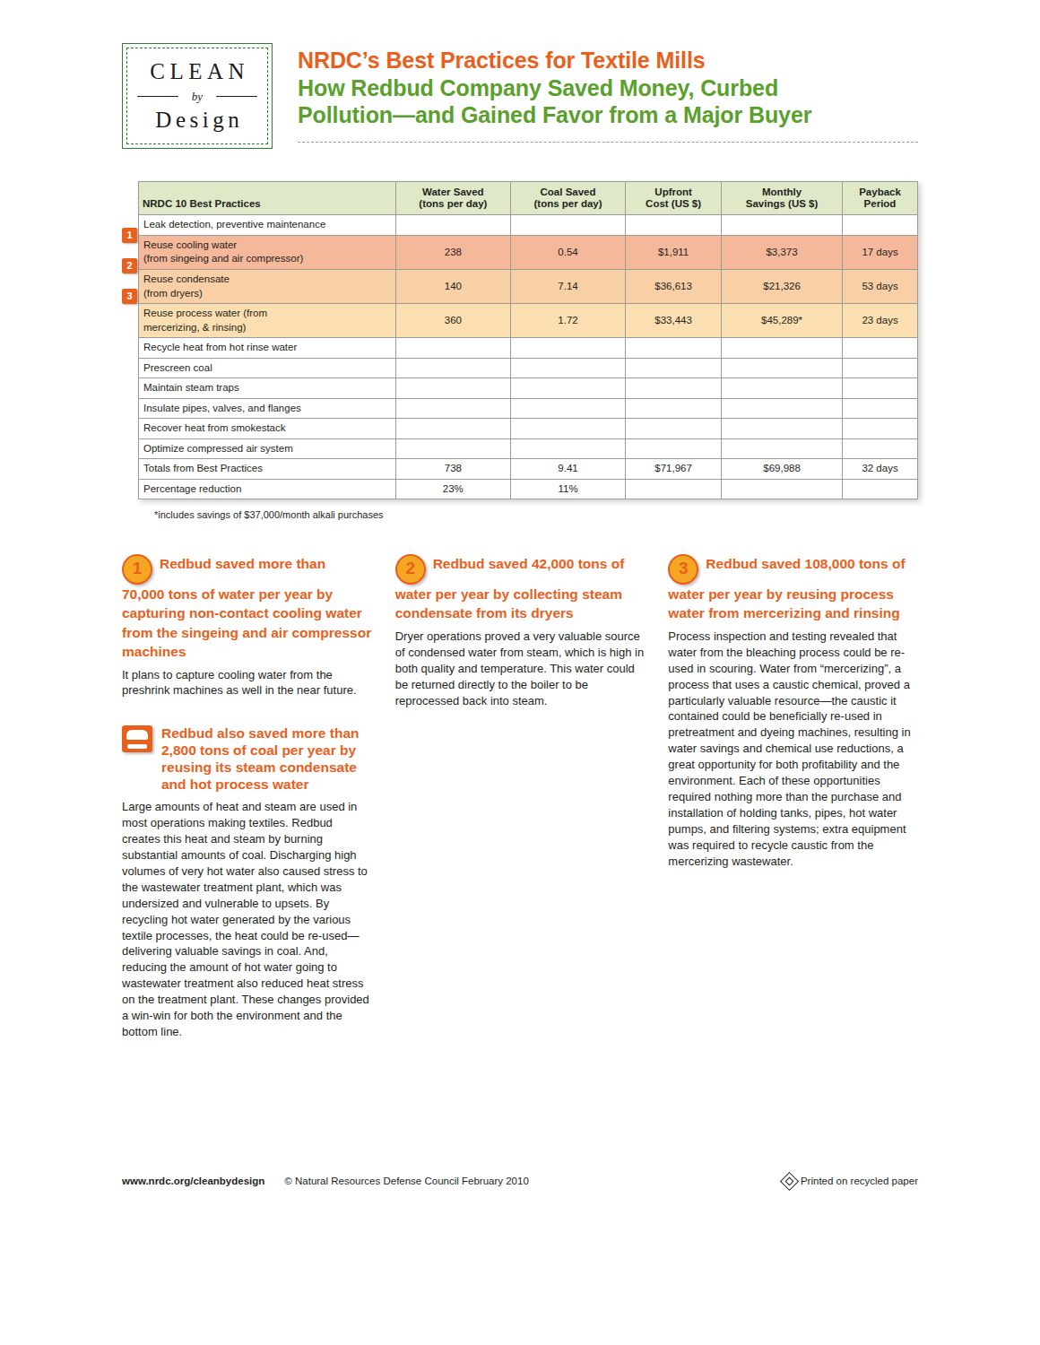CLEAN
by
Design
NRDC’s Best Practices for Textile Mills
How Redbud Company Saved Money, Curbed
Pollution—and Gained Favor from a Major Buyer
1
2
3
| NRDC 10 Best Practices | Water Saved (tons per day) | Coal Saved (tons per day) | Upfront Cost (US $) | Monthly Savings (US $) | Payback Period |
| --- | --- | --- | --- | --- | --- |
| Leak detection, preventive maintenance | | | | | |
| Reuse cooling water (from singeing and air compressor) | 238 | 0.54 | $1,911 | $3,373 | 17 days |
| Reuse condensate (from dryers) | 140 | 7.14 | $36,613 | $21,326 | 53 days |
| Reuse process water (from mercerizing, & rinsing) | 360 | 1.72 | $33,443 | $45,289* | 23 days |
| Recycle heat from hot rinse water | | | | | |
| Prescreen coal | | | | | |
| Maintain steam traps | | | | | |
| Insulate pipes, valves, and flanges | | | | | |
| Recover heat from smokestack | | | | | |
| Optimize compressed air system | | | | | |
| Totals from Best Practices | 738 | 9.41 | $71,967 | $69,988 | 32 days |
| Percentage reduction | 23% | 11% | | | |
*includes savings of $37,000/month alkali purchases
1 Redbud saved more than 70,000 tons of water per year by capturing non-contact cooling water from the singeing and air compressor machines
It plans to capture cooling water from the preshrink machines as well in the near future.
Redbud also saved more than 2,800 tons of coal per year by reusing its steam condensate and hot process water
Large amounts of heat and steam are used in most operations making textiles. Redbud creates this heat and steam by burning substantial amounts of coal. Discharging high volumes of very hot water also caused stress to the wastewater treatment plant, which was undersized and vulnerable to upsets. By recycling hot water generated by the various textile processes, the heat could be re-used—delivering valuable savings in coal. And, reducing the amount of hot water going to wastewater treatment also reduced heat stress on the treatment plant. These changes provided a win-win for both the environment and the bottom line.
2 Redbud saved 42,000 tons of water per year by collecting steam condensate from its dryers
Dryer operations proved a very valuable source of condensed water from steam, which is high in both quality and temperature. This water could be returned directly to the boiler to be reprocessed back into steam.
3 Redbud saved 108,000 tons of water per year by reusing process water from mercerizing and rinsing
Process inspection and testing revealed that water from the bleaching process could be re-used in scouring. Water from “mercerizing”, a process that uses a caustic chemical, proved a particularly valuable resource—the caustic it contained could be beneficially re-used in pretreatment and dyeing machines, resulting in water savings and chemical use reductions, a great opportunity for both profitability and the environment. Each of these opportunities required nothing more than the purchase and installation of holding tanks, pipes, hot water pumps, and filtering systems; extra equipment was required to recycle caustic from the mercerizing wastewater.
www.nrdc.org/cleanbydesign © Natural Resources Defense Council February 2010 Printed on recycled paper